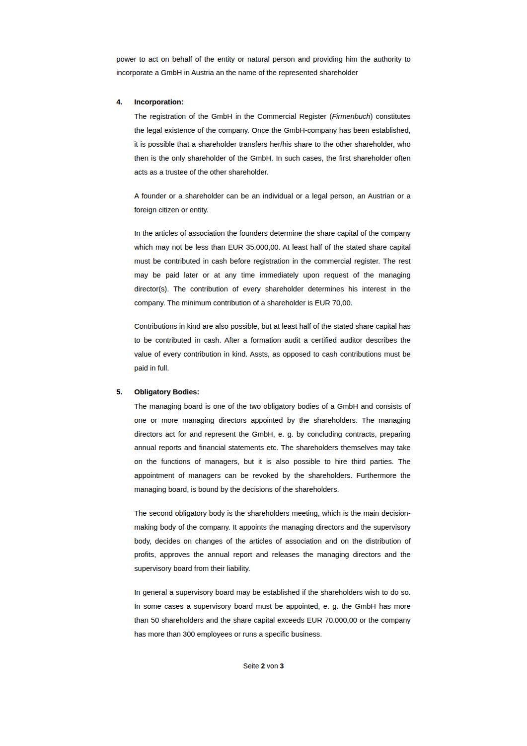power to act on behalf of the entity or natural person and providing him the authority to incorporate a GmbH in Austria an the name of the represented shareholder
4. Incorporation:
The registration of the GmbH in the Commercial Register (Firmenbuch) constitutes the legal existence of the company. Once the GmbH-company has been established, it is possible that a shareholder transfers her/his share to the other shareholder, who then is the only shareholder of the GmbH. In such cases, the first shareholder often acts as a trustee of the other shareholder.
A founder or a shareholder can be an individual or a legal person, an Austrian or a foreign citizen or entity.
In the articles of association the founders determine the share capital of the company which may not be less than EUR 35.000,00. At least half of the stated share capital must be contributed in cash before registration in the commercial register. The rest may be paid later or at any time immediately upon request of the managing director(s). The contribution of every shareholder determines his interest in the company. The minimum contribution of a shareholder is EUR 70,00.
Contributions in kind are also possible, but at least half of the stated share capital has to be contributed in cash. After a formation audit a certified auditor describes the value of every contribution in kind. Assts, as opposed to cash contributions must be paid in full.
5. Obligatory Bodies:
The managing board is one of the two obligatory bodies of a GmbH and consists of one or more managing directors appointed by the shareholders. The managing directors act for and represent the GmbH, e. g. by concluding contracts, preparing annual reports and financial statements etc. The shareholders themselves may take on the functions of managers, but it is also possible to hire third parties. The appointment of managers can be revoked by the shareholders. Furthermore the managing board, is bound by the decisions of the shareholders.
The second obligatory body is the shareholders meeting, which is the main decision-making body of the company. It appoints the managing directors and the supervisory body, decides on changes of the articles of association and on the distribution of profits, approves the annual report and releases the managing directors and the supervisory board from their liability.
In general a supervisory board may be established if the shareholders wish to do so. In some cases a supervisory board must be appointed, e. g. the GmbH has more than 50 shareholders and the share capital exceeds EUR 70.000,00 or the company has more than 300 employees or runs a specific business.
Seite 2 von 3